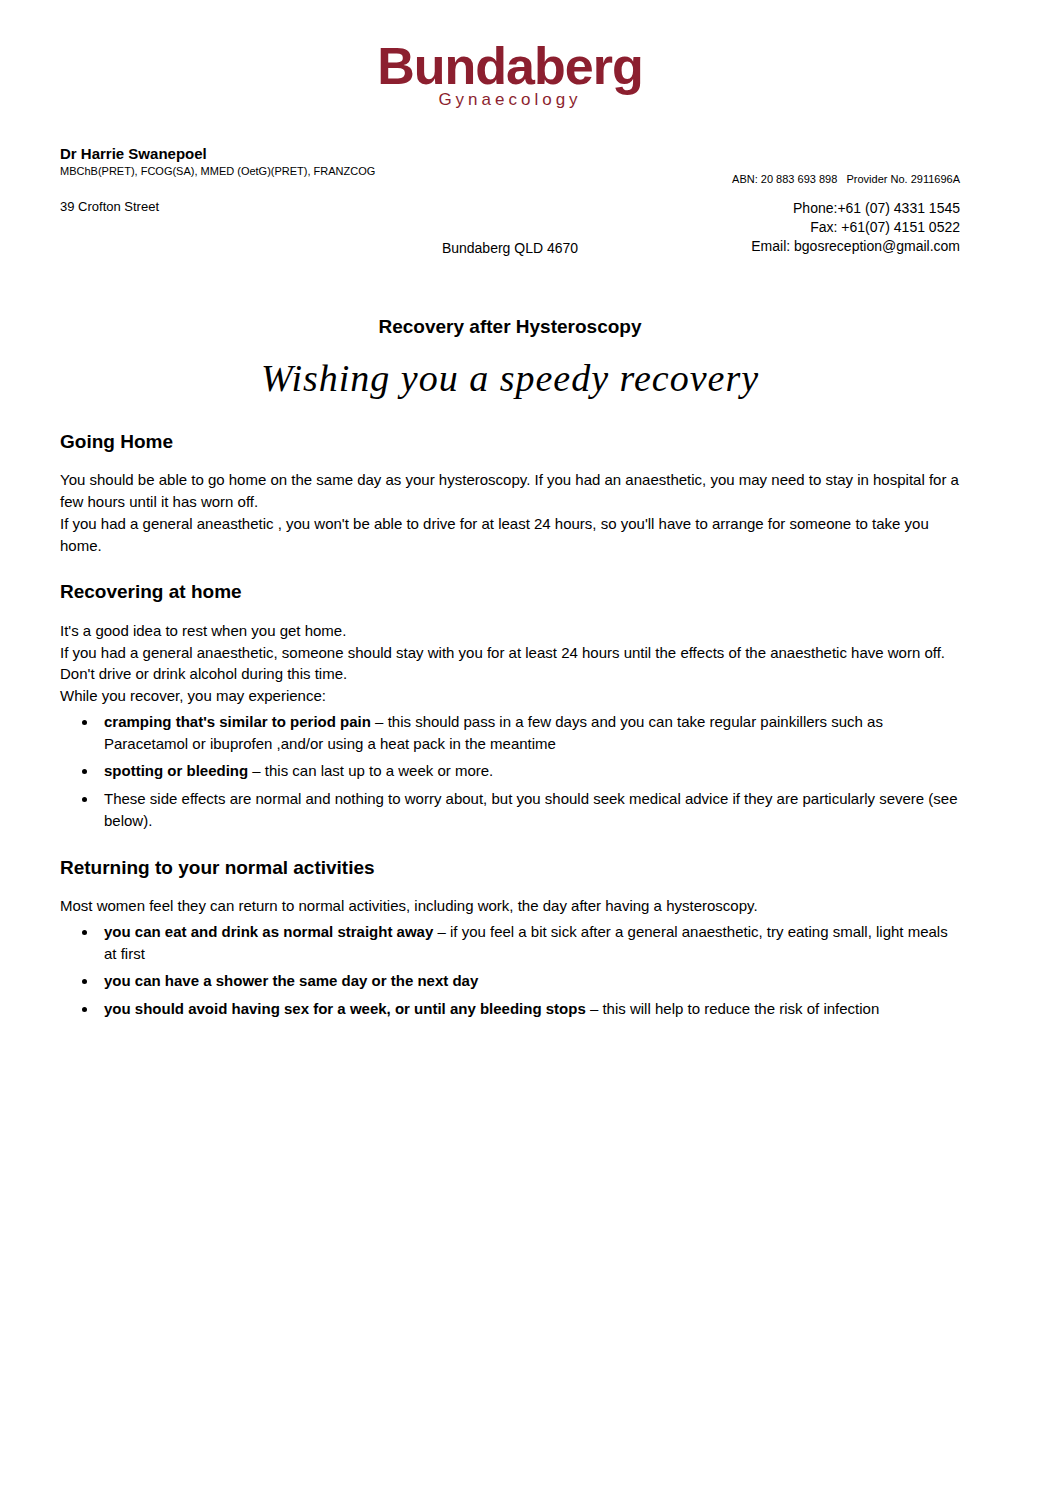Bundaberg
Gynaecology
Dr Harrie Swanepoel
MBChB(PRET), FCOG(SA), MMED (OetG)(PRET), FRANZCOG
ABN: 20 883 693 898 Provider No. 2911696A
39 Crofton Street
Phone:+61 (07) 4331 1545
Fax: +61(07) 4151 0522
Email: bgosreception@gmail.com
Bundaberg QLD 4670
Recovery after Hysteroscopy
Wishing you a speedy recovery
Going Home
You should be able to go home on the same day as your hysteroscopy. If you had an anaesthetic, you may need to stay in hospital for a few hours until it has worn off.
If you had a general aneasthetic , you won't be able to drive for at least 24 hours, so you'll have to arrange for someone to take you home.
Recovering at home
It's a good idea to rest when you get home.
If you had a general anaesthetic, someone should stay with you for at least 24 hours until the effects of the anaesthetic have worn off. Don't drive or drink alcohol during this time.
While you recover, you may experience:
cramping that's similar to period pain – this should pass in a few days and you can take regular painkillers such as Paracetamol or ibuprofen ,and/or using a heat pack in the meantime
spotting or bleeding – this can last up to a week or more.
These side effects are normal and nothing to worry about, but you should seek medical advice if they are particularly severe (see below).
Returning to your normal activities
Most women feel they can return to normal activities, including work, the day after having a hysteroscopy.
you can eat and drink as normal straight away – if you feel a bit sick after a general anaesthetic, try eating small, light meals at first
you can have a shower the same day or the next day
you should avoid having sex for a week, or until any bleeding stops – this will help to reduce the risk of infection